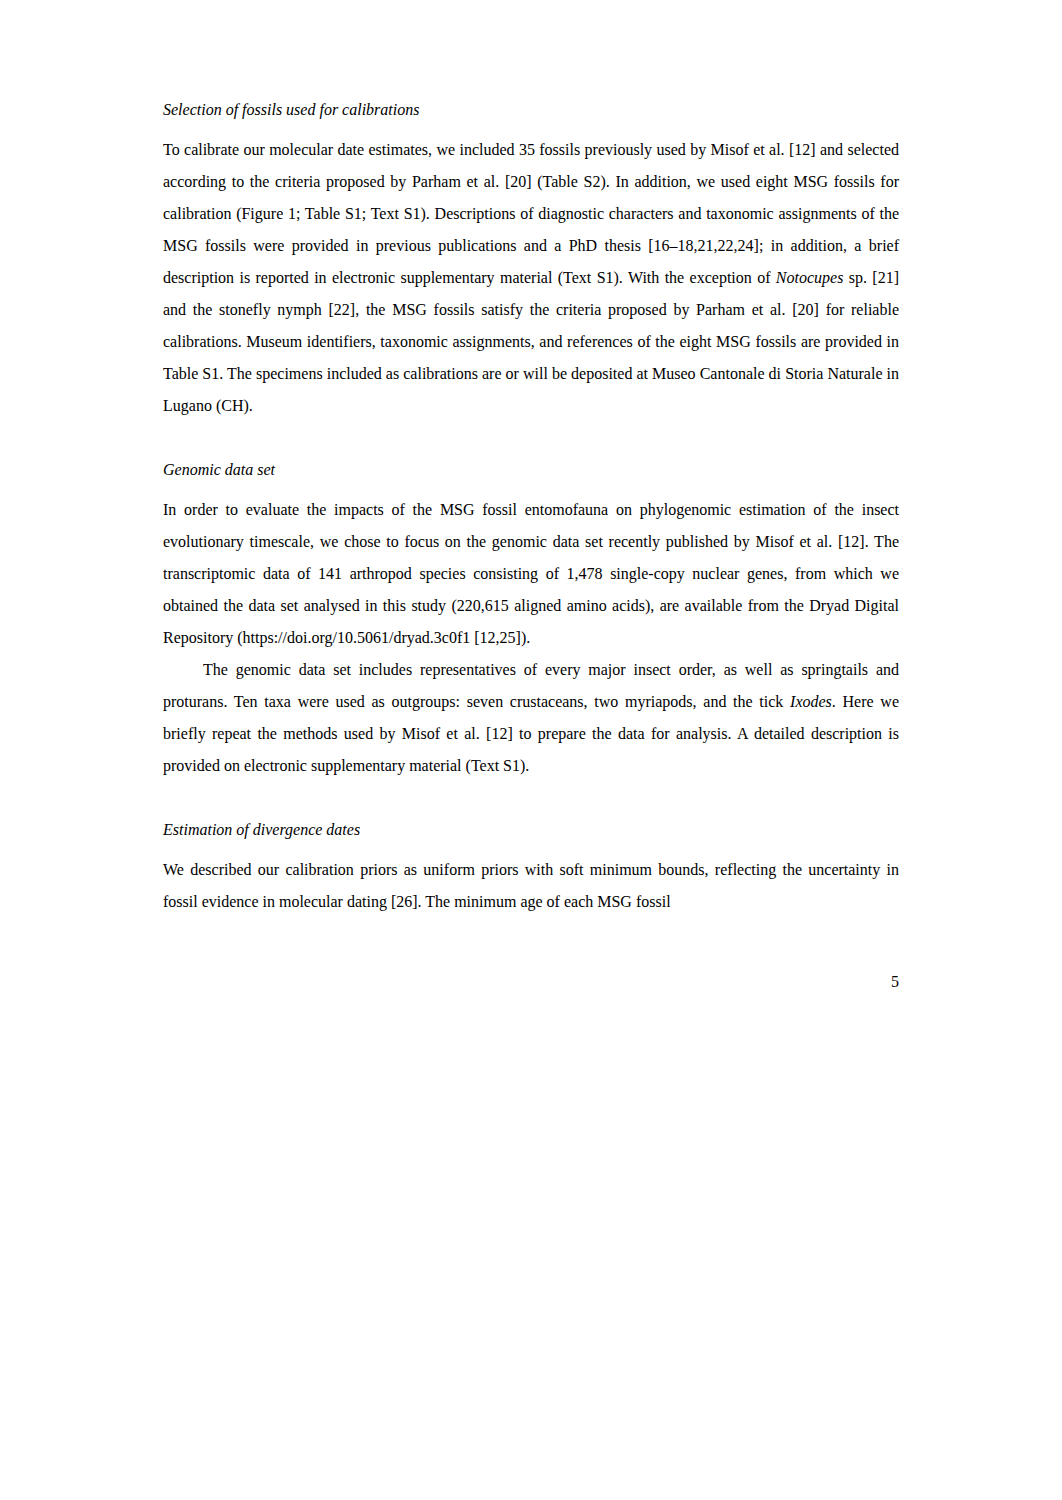Selection of fossils used for calibrations
To calibrate our molecular date estimates, we included 35 fossils previously used by Misof et al. [12] and selected according to the criteria proposed by Parham et al. [20] (Table S2). In addition, we used eight MSG fossils for calibration (Figure 1; Table S1; Text S1). Descriptions of diagnostic characters and taxonomic assignments of the MSG fossils were provided in previous publications and a PhD thesis [16–18,21,22,24]; in addition, a brief description is reported in electronic supplementary material (Text S1). With the exception of Notocupes sp. [21] and the stonefly nymph [22], the MSG fossils satisfy the criteria proposed by Parham et al. [20] for reliable calibrations. Museum identifiers, taxonomic assignments, and references of the eight MSG fossils are provided in Table S1. The specimens included as calibrations are or will be deposited at Museo Cantonale di Storia Naturale in Lugano (CH).
Genomic data set
In order to evaluate the impacts of the MSG fossil entomofauna on phylogenomic estimation of the insect evolutionary timescale, we chose to focus on the genomic data set recently published by Misof et al. [12]. The transcriptomic data of 141 arthropod species consisting of 1,478 single-copy nuclear genes, from which we obtained the data set analysed in this study (220,615 aligned amino acids), are available from the Dryad Digital Repository (https://doi.org/10.5061/dryad.3c0f1 [12,25]).
The genomic data set includes representatives of every major insect order, as well as springtails and proturans. Ten taxa were used as outgroups: seven crustaceans, two myriapods, and the tick Ixodes. Here we briefly repeat the methods used by Misof et al. [12] to prepare the data for analysis. A detailed description is provided on electronic supplementary material (Text S1).
Estimation of divergence dates
We described our calibration priors as uniform priors with soft minimum bounds, reflecting the uncertainty in fossil evidence in molecular dating [26]. The minimum age of each MSG fossil
5